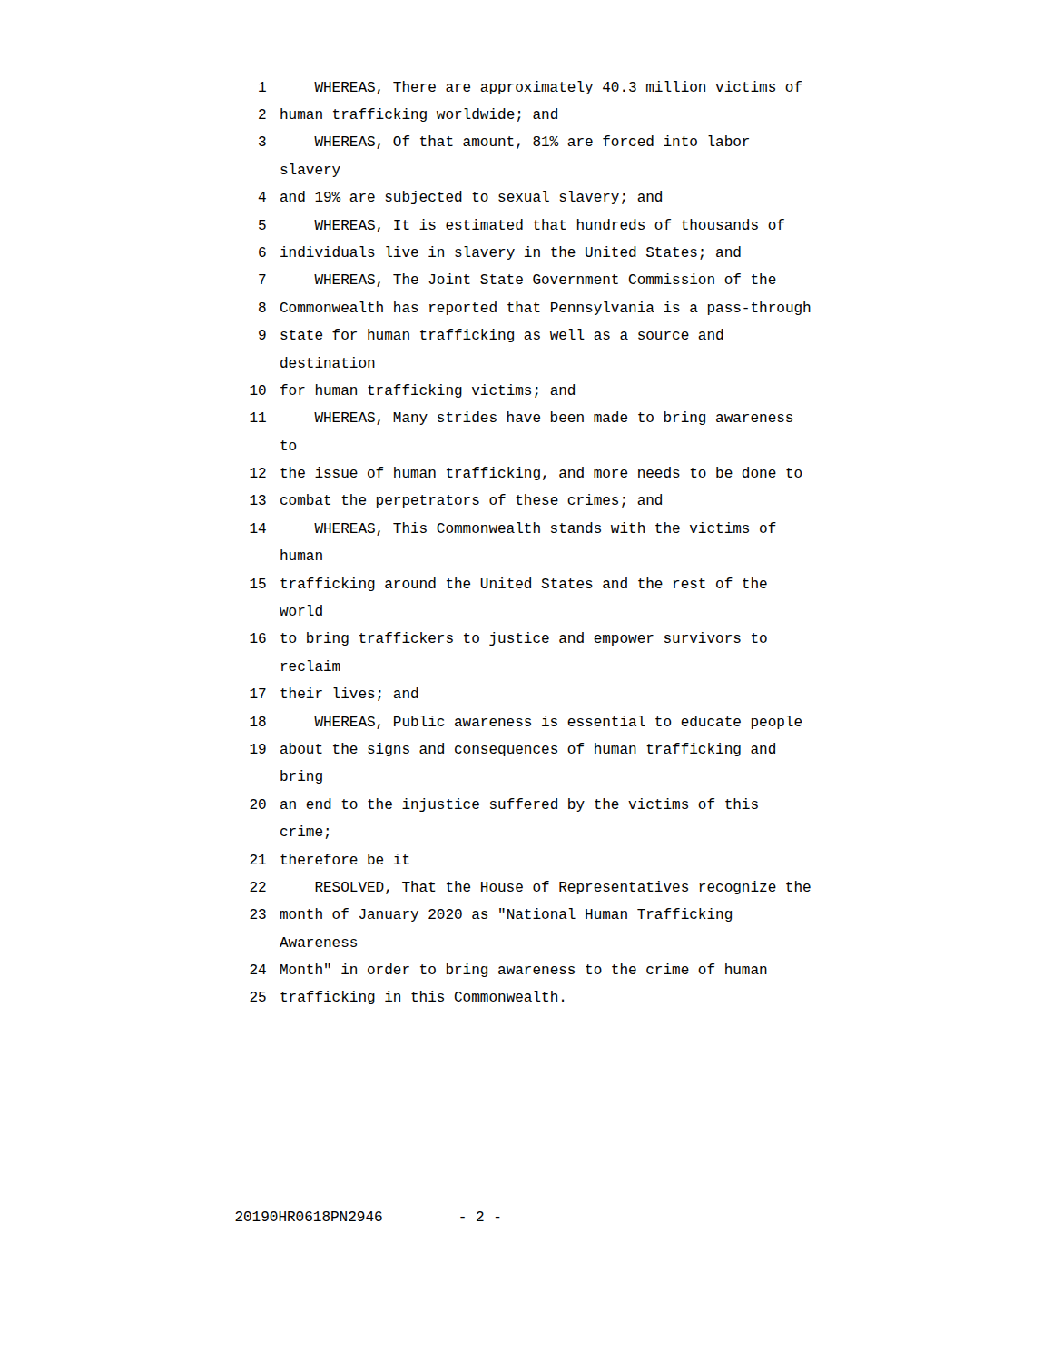WHEREAS, There are approximately 40.3 million victims of
human trafficking worldwide; and
WHEREAS, Of that amount, 81% are forced into labor slavery
and 19% are subjected to sexual slavery; and
WHEREAS, It is estimated that hundreds of thousands of
individuals live in slavery in the United States; and
WHEREAS, The Joint State Government Commission of the
Commonwealth has reported that Pennsylvania is a pass-through
state for human trafficking as well as a source and destination
for human trafficking victims; and
WHEREAS, Many strides have been made to bring awareness to
the issue of human trafficking, and more needs to be done to
combat the perpetrators of these crimes; and
WHEREAS, This Commonwealth stands with the victims of human
trafficking around the United States and the rest of the world
to bring traffickers to justice and empower survivors to reclaim
their lives; and
WHEREAS, Public awareness is essential to educate people
about the signs and consequences of human trafficking and bring
an end to the injustice suffered by the victims of this crime;
therefore be it
RESOLVED, That the House of Representatives recognize the
month of January 2020 as "National Human Trafficking Awareness
Month" in order to bring awareness to the crime of human
trafficking in this Commonwealth.
20190HR0618PN2946 - 2 -